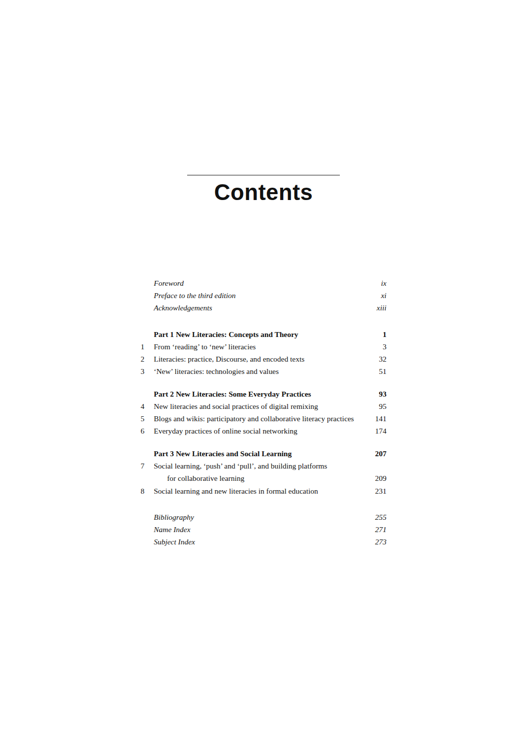Contents
Foreword ix
Preface to the third edition xi
Acknowledgements xiii
Part 1 New Literacies: Concepts and Theory 1
1 From ‘reading’ to ‘new’ literacies 3
2 Literacies: practice, Discourse, and encoded texts 32
3 ‘New’ literacies: technologies and values 51
Part 2 New Literacies: Some Everyday Practices 93
4 New literacies and social practices of digital remixing 95
5 Blogs and wikis: participatory and collaborative literacy practices 141
6 Everyday practices of online social networking 174
Part 3 New Literacies and Social Learning 207
7 Social learning, ‘push’ and ‘pull’, and building platforms
for collaborative learning 209
8 Social learning and new literacies in formal education 231
Bibliography 255
Name Index 271
Subject Index 273